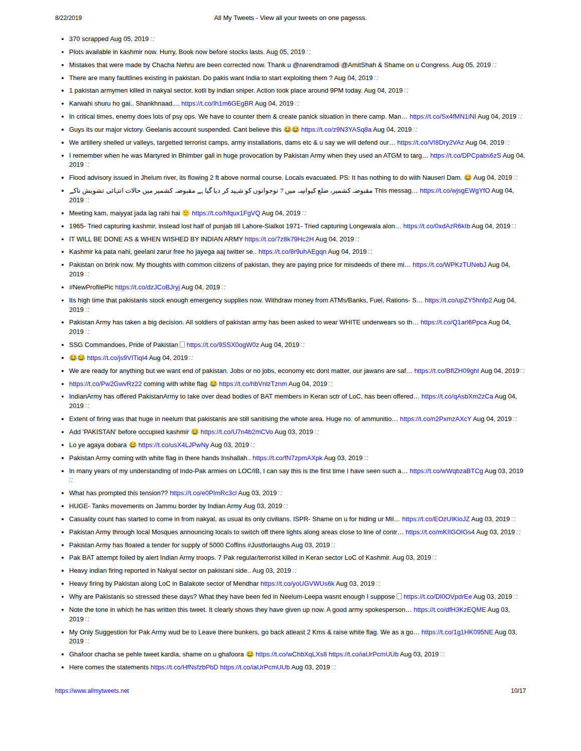8/22/2019
All My Tweets - View all your tweets on one pagesss.
370 scrapped Aug 05, 2019 ⛶
Plots available in kashmir now. Hurry, Book now before stocks lasts. Aug 05, 2019 ⛶
Mistakes that were made by Chacha Nehru are been corrected now. Thank u @narendramodi @AmitShah & Shame on u Congress. Aug 05, 2019 ⛶
There are many faultlines existing in pakistan. Do pakis want India to start exploiting them ? Aug 04, 2019 ⛶
1 pakistan armymen killed in nakyal sector, kotli by indian sniper. Action took place around 9PM today. Aug 04, 2019 ⛶
Karwahi shuru ho gai.. Shankhnaad.... https://t.co/Ih1m6GEgBR Aug 04, 2019 ⛶
In critical times, enemy does lots of psy ops. We have to counter them & create panick situation in there camp. Man… https://t.co/Sx4fMN1iNI Aug 04, 2019 ⛶
Guys its our major victory. Geelanis account suspended. Cant believe this 😂😂 https://t.co/z9N3YASq8a Aug 04, 2019 ⛶
We artillery shelled ur valleys, targetted terrorist camps, army installations, dams etc & u say we will defend our… https://t.co/VI8Dry2VAz Aug 04, 2019 ⛶
I remember when he was Martyred in Bhimber gali in huge provocation by Pakistan Army when they used an ATGM to targ… https://t.co/DPCpabs6zS Aug 04, 2019 ⛶
Flood advisory issued in Jhelum river, its flowing 2 ft above normal course. Locals evacuated. PS: It has nothing to do with Nauseri Dam. 😂 Aug 04, 2019 ⛶
مقبوضہ کشمیر، ضلع کپواڛہ میں 7 نوجوانوں کو شہید کر دیا گیا ہے مقبوضہ کشمیر میں حالات انتہائی تشویش ناکے This messag… https://t.co/wjsgEWgYfO Aug 04, 2019 ⛶
Meeting kam, maiyyat jada lag rahi hai 🙂 https://t.co/hfqux1FgVQ Aug 04, 2019 ⛶
1965- Tried capturing kashmir, instead lost half of punjab till Lahore-Sialkot 1971- Tried capturing Longewala alon… https://t.co/0xdAzR6kIb Aug 04, 2019 ⛶
IT WILL BE DONE AS & WHEN WISHED BY INDIAN ARMY https://t.co/7z8k79Hc2H Aug 04, 2019 ⛶
Kashmir ka pata nahi, geelani zarur free ho jayega aaj twitter se.. https://t.co/8r9uhAEgqn Aug 04, 2019 ⛶
Pakistan on brink now. My thoughts with common citizens of pakistan, they are paying price for misdeeds of there mi… https://t.co/WPKzTUNebJ Aug 04, 2019 ⛶
#NewProfilePic https://t.co/dzJCoBJryj Aug 04, 2019 ⛶
Its high time that pakistanis stock enough emergency supplies now. Withdraw money from ATMs/Banks, Fuel, Rations- S… https://t.co/upZY5hnfp2 Aug 04, 2019 ⛶
Pakistan Army has taken a big decision. All soldiers of pakistan army has been asked to wear WHITE underwears so th… https://t.co/Q1arl6Ppca Aug 04, 2019 ⛶
SSG Commandoes, Pride of Pakistan https://t.co/9SSX0ogW0z Aug 04, 2019 ⛶
😂😂 https://t.co/js9VITiqI4 Aug 04, 2019 ⛶
We are ready for anything but we want end of pakistan. Jobs or no jobs, economy etc dont matter, our jawans are saf… https://t.co/BfIZH09ghI Aug 04, 2019 ⛶
https://t.co/Pw2GwvRz22 coming with white flag 😂 https://t.co/hbVnlzTznm Aug 04, 2019 ⛶
IndianArmy has offered PakistanArmy to take over dead bodies of BAT members in Keran sctr of LoC, has been offered… https://t.co/qAsbXm2zCa Aug 04, 2019 ⛶
Extent of firing was that huge in neelum that pakistanis are still sanitising the whole area. Huge no. of ammunitio… https://t.co/n2PxmzAXcY Aug 04, 2019 ⛶
Add 'PAKISTAN' before occupied kashmir 😂 https://t.co/U7n4b2mCVo Aug 03, 2019 ⛶
Lo ye agaya dobara 😂 https://t.co/usX4LJPwNy Aug 03, 2019 ⛶
Pakistan Army coming with white flag in there hands Inshallah.. https://t.co/fN7zpmAXpk Aug 03, 2019 ⛶
In many years of my understanding of Indo-Pak armies on LOC/IB, I can say this is the first time I have seen such a… https://t.co/wWqbzaBTCg Aug 03, 2019 ⛶
What has prompted this tension?? https://t.co/e0PImRc3cl Aug 03, 2019 ⛶
HUGE- Tanks movements on Jammu border by Indian Army Aug 03, 2019 ⛶
Casuality count has started to come in from nakyal, as usual its only civilians. ISPR- Shame on u for hiding ur Mil… https://t.co/EOzUIKioJZ Aug 03, 2019 ⛶
Pakistan Army through local Mosques announcing locals to switch off there lights along areas close to line of contr… https://t.co/mKIIGOIGs4 Aug 03, 2019 ⛶
Pakistan Army has floated a tender for supply of 5000 Coffins #Justforlaughs Aug 03, 2019 ⛶
Pak BAT attempt foiled by alert Indian Army troops. 7 Pak regular/terrorist killed in Keran sector LoC of Kashmir. Aug 03, 2019 ⛶
Heavy indian firing reported in Nakyal sector on pakistani side.. Aug 03, 2019 ⛶
Heavy firing by Pakistan along LoC in Balakote sector of Mendhar https://t.co/yoUGVWUs6k Aug 03, 2019 ⛶
Why are Pakistanis so stressed these days? What they have been fed in Neelum-Leepa wasnt enough I suppose https://t.co/Dl0OVpdrEe Aug 03, 2019 ⛶
Note the tone in which he has written this tweet. It clearly shows they have given up now. A good army spokesperson… https://t.co/dfH3KzEQME Aug 03, 2019 ⛶
My Only Suggestion for Pak Army wud be to Leave there bunkers, go back atleast 2 Kms & raise white flag. We as a go… https://t.co/1g1HK095NE Aug 03, 2019 ⛶
Ghafoor chacha se pehle tweet kardia, shame on u ghafoora 😂 https://t.co/wChbXqLXs8 https://t.co/iaUrPcmUUb Aug 03, 2019 ⛶
Here comes the statements https://t.co/HfNsfzbPbD https://t.co/iaUrPcmUUb Aug 03, 2019 ⛶
https://www.allmytweets.net
10/17